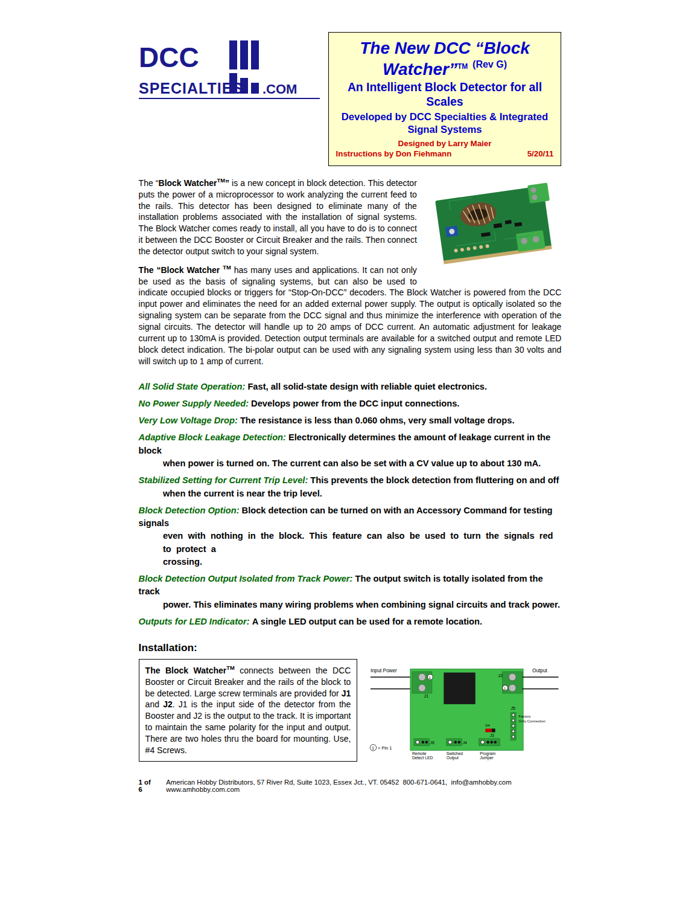DCC SPECIALTIES .COM
The New DCC “Block Watcher”TM (Rev G)
An Intelligent Block Detector for all Scales
Developed by DCC Specialties & Integrated Signal Systems
Designed by Larry Maier
Instructions by Don Fiehmann 5/20/11
The “Block WatcherTM” is a new concept in block detection. This detector puts the power of a microprocessor to work analyzing the current feed to the rails. This detector has been designed to eliminate many of the installation problems associated with the installation of signal systems. The Block Watcher comes ready to install, all you have to do is to connect it between the DCC Booster or Circuit Breaker and the rails. Then connect the detector output switch to your signal system.
The “Block Watcher TM has many uses and applications. It can not only be used as the basis of signaling systems, but can also be used to indicate occupied blocks or triggers for “Stop-On-DCC” decoders. The Block Watcher is powered from the DCC input power and eliminates the need for an added external power supply. The output is optically isolated so the signaling system can be separate from the DCC signal and thus minimize the interference with operation of the signal circuits. The detector will handle up to 20 amps of DCC current. An automatic adjustment for leakage current up to 130mA is provided. Detection output terminals are available for a switched output and remote LED block detect indication. The bi-polar output can be used with any signaling system using less than 30 volts and will switch up to 1 amp of current.
All Solid State Operation: Fast, all solid-state design with reliable quiet electronics.
No Power Supply Needed: Develops power from the DCC input connections.
Very Low Voltage Drop: The resistance is less than 0.060 ohms, very small voltage drops.
Adaptive Block Leakage Detection: Electronically determines the amount of leakage current in the block when power is turned on. The current can also be set with a CV value up to about 130 mA.
Stabilized Setting for Current Trip Level: This prevents the block detection from fluttering on and off when the current is near the trip level.
Block Detection Option: Block detection can be turned on with an Accessory Command for testing signals even with nothing in the block. This feature can also be used to turn the signals red to protect a crossing.
Block Detection Output Isolated from Track Power: The output switch is totally isolated from the track power. This eliminates many wiring problems when combining signal circuits and track power.
Outputs for LED Indicator: A single LED output can be used for a remote location.
Installation:
The Block WatcherTM connects between the DCC Booster or Circuit Breaker and the rails of the block to be detected. Large screw terminals are provided for J1 and J2. J1 is the input side of the detector from the Booster and J2 is the output to the track. It is important to maintain the same polarity for the input and output. There are two holes thru the board for mounting. Use, #4 Screws.
Input Power 1 J1 1 J2 Output J5 Factory Only Connection D4 J6 J4 J3 1 = Pin 1 Remote Detect LED Switched Output Program Jumper
1 of 6 American Hobby Distributors, 57 River Rd, Suite 1023, Essex Jct., VT. 05452 800-671-0641, info@amhobby.com www.amhobby.com.com